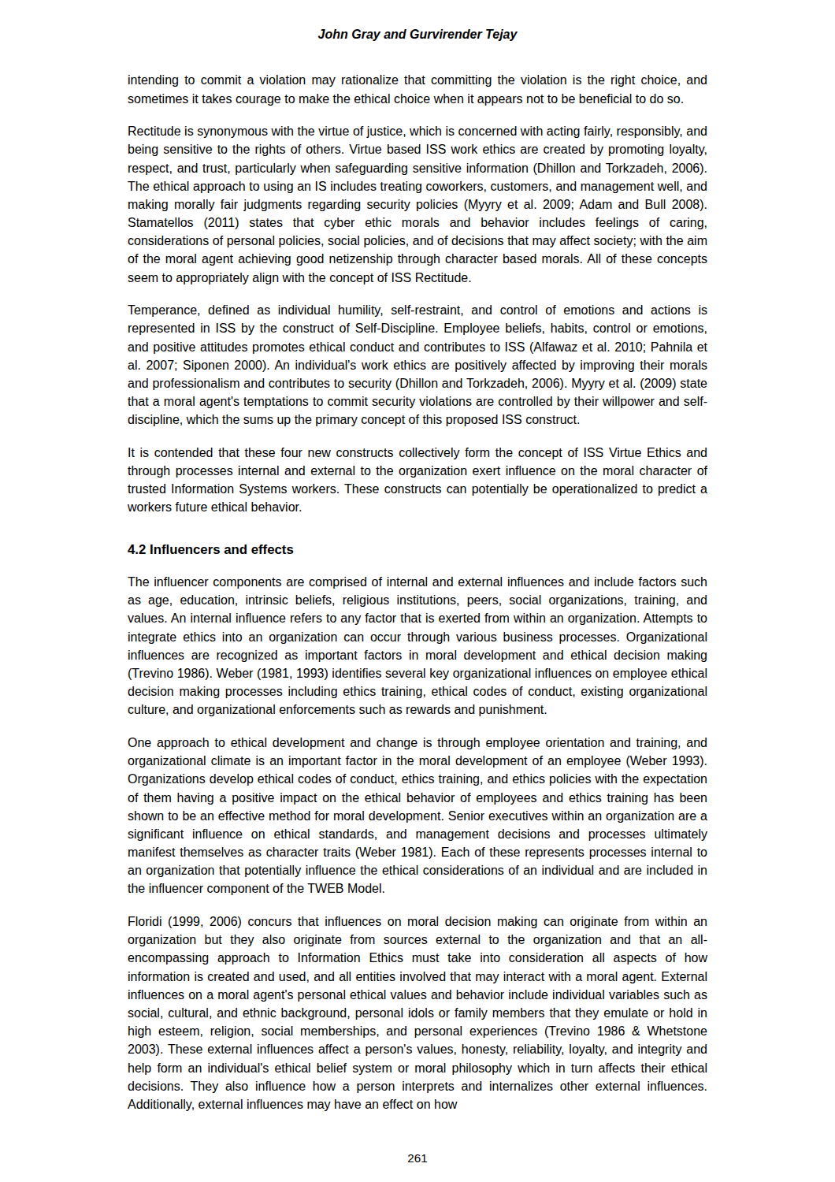John Gray and Gurvirender Tejay
intending to commit a violation may rationalize that committing the violation is the right choice, and sometimes it takes courage to make the ethical choice when it appears not to be beneficial to do so.
Rectitude is synonymous with the virtue of justice, which is concerned with acting fairly, responsibly, and being sensitive to the rights of others. Virtue based ISS work ethics are created by promoting loyalty, respect, and trust, particularly when safeguarding sensitive information (Dhillon and Torkzadeh, 2006). The ethical approach to using an IS includes treating coworkers, customers, and management well, and making morally fair judgments regarding security policies (Myyry et al. 2009; Adam and Bull 2008). Stamatellos (2011) states that cyber ethic morals and behavior includes feelings of caring, considerations of personal policies, social policies, and of decisions that may affect society; with the aim of the moral agent achieving good netizenship through character based morals. All of these concepts seem to appropriately align with the concept of ISS Rectitude.
Temperance, defined as individual humility, self-restraint, and control of emotions and actions is represented in ISS by the construct of Self-Discipline. Employee beliefs, habits, control or emotions, and positive attitudes promotes ethical conduct and contributes to ISS (Alfawaz et al. 2010; Pahnila et al. 2007; Siponen 2000). An individual's work ethics are positively affected by improving their morals and professionalism and contributes to security (Dhillon and Torkzadeh, 2006). Myyry et al. (2009) state that a moral agent's temptations to commit security violations are controlled by their willpower and self-discipline, which the sums up the primary concept of this proposed ISS construct.
It is contended that these four new constructs collectively form the concept of ISS Virtue Ethics and through processes internal and external to the organization exert influence on the moral character of trusted Information Systems workers. These constructs can potentially be operationalized to predict a workers future ethical behavior.
4.2 Influencers and effects
The influencer components are comprised of internal and external influences and include factors such as age, education, intrinsic beliefs, religious institutions, peers, social organizations, training, and values. An internal influence refers to any factor that is exerted from within an organization. Attempts to integrate ethics into an organization can occur through various business processes. Organizational influences are recognized as important factors in moral development and ethical decision making (Trevino 1986). Weber (1981, 1993) identifies several key organizational influences on employee ethical decision making processes including ethics training, ethical codes of conduct, existing organizational culture, and organizational enforcements such as rewards and punishment.
One approach to ethical development and change is through employee orientation and training, and organizational climate is an important factor in the moral development of an employee (Weber 1993). Organizations develop ethical codes of conduct, ethics training, and ethics policies with the expectation of them having a positive impact on the ethical behavior of employees and ethics training has been shown to be an effective method for moral development. Senior executives within an organization are a significant influence on ethical standards, and management decisions and processes ultimately manifest themselves as character traits (Weber 1981). Each of these represents processes internal to an organization that potentially influence the ethical considerations of an individual and are included in the influencer component of the TWEB Model.
Floridi (1999, 2006) concurs that influences on moral decision making can originate from within an organization but they also originate from sources external to the organization and that an all-encompassing approach to Information Ethics must take into consideration all aspects of how information is created and used, and all entities involved that may interact with a moral agent. External influences on a moral agent's personal ethical values and behavior include individual variables such as social, cultural, and ethnic background, personal idols or family members that they emulate or hold in high esteem, religion, social memberships, and personal experiences (Trevino 1986 & Whetstone 2003). These external influences affect a person's values, honesty, reliability, loyalty, and integrity and help form an individual's ethical belief system or moral philosophy which in turn affects their ethical decisions. They also influence how a person interprets and internalizes other external influences. Additionally, external influences may have an effect on how
261